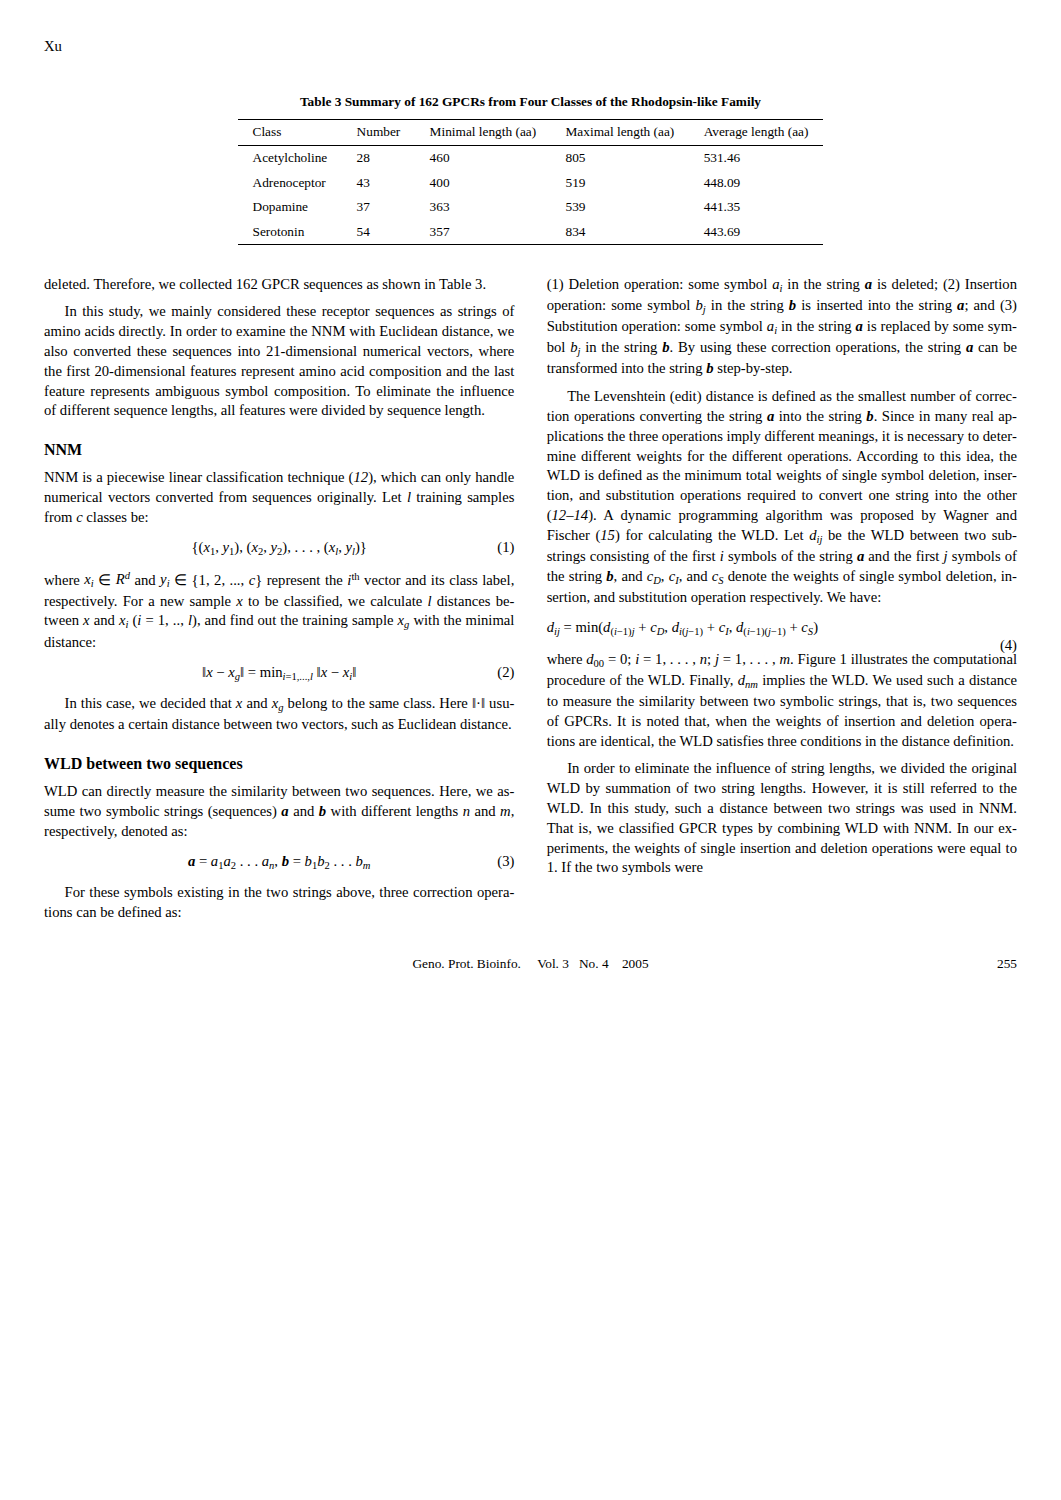Xu
Table 3 Summary of 162 GPCRs from Four Classes of the Rhodopsin-like Family
| Class | Number | Minimal length (aa) | Maximal length (aa) | Average length (aa) |
| --- | --- | --- | --- | --- |
| Acetylcholine | 28 | 460 | 805 | 531.46 |
| Adrenoceptor | 43 | 400 | 519 | 448.09 |
| Dopamine | 37 | 363 | 539 | 441.35 |
| Serotonin | 54 | 357 | 834 | 443.69 |
deleted. Therefore, we collected 162 GPCR sequences as shown in Table 3.
In this study, we mainly considered these receptor sequences as strings of amino acids directly. In order to examine the NNM with Euclidean distance, we also converted these sequences into 21-dimensional numerical vectors, where the first 20-dimensional features represent amino acid composition and the last feature represents ambiguous symbol composition. To eliminate the influence of different sequence lengths, all features were divided by sequence length.
NNM
NNM is a piecewise linear classification technique (12), which can only handle numerical vectors converted from sequences originally. Let l training samples from c classes be:
{(x1, y1), (x2, y2), . . . , (xl, yl)} (1)
where xi ∈ Rd and yi ∈ {1, 2, ..., c} represent the ith vector and its class label, respectively. For a new sample x to be classified, we calculate l distances between x and xi (i = 1, .., l), and find out the training sample xg with the minimal distance:
‖x − xg‖ = mini=1,...,l ‖x − xi‖ (2)
In this case, we decided that x and xg belong to the same class. Here ‖·‖ usually denotes a certain distance between two vectors, such as Euclidean distance.
WLD between two sequences
WLD can directly measure the similarity between two sequences. Here, we assume two symbolic strings (sequences) a and b with different lengths n and m, respectively, denoted as:
a = a1a2 . . . an, b = b1b2 . . . bm (3)
For these symbols existing in the two strings above, three correction operations can be defined as:
(1) Deletion operation: some symbol ai in the string a is deleted; (2) Insertion operation: some symbol bj in the string b is inserted into the string a; and (3) Substitution operation: some symbol ai in the string a is replaced by some symbol bj in the string b. By using these correction operations, the string a can be transformed into the string b step-by-step.
The Levenshtein (edit) distance is defined as the smallest number of correction operations converting the string a into the string b. Since in many real applications the three operations imply different meanings, it is necessary to determine different weights for the different operations. According to this idea, the WLD is defined as the minimum total weights of single symbol deletion, insertion, and substitution operations required to convert one string into the other (12–14). A dynamic programming algorithm was proposed by Wagner and Fischer (15) for calculating the WLD. Let dij be the WLD between two sub-strings consisting of the first i symbols of the string a and the first j symbols of the string b, and cD, cI, and cS denote the weights of single symbol deletion, insertion, and substitution operation respectively. We have:
dij = min(d(i−1)j + cD, di(j−1) + cI, d(i−1)(j−1) + cS) (4)
where d00 = 0; i = 1, . . . , n; j = 1, . . . , m. Figure 1 illustrates the computational procedure of the WLD. Finally, dnm implies the WLD. We used such a distance to measure the similarity between two symbolic strings, that is, two sequences of GPCRs. It is noted that, when the weights of insertion and deletion operations are identical, the WLD satisfies three conditions in the distance definition.
In order to eliminate the influence of string lengths, we divided the original WLD by summation of two string lengths. However, it is still referred to the WLD. In this study, such a distance between two strings was used in NNM. That is, we classified GPCR types by combining WLD with NNM. In our experiments, the weights of single insertion and deletion operations were equal to 1. If the two symbols were
Geno. Prot. Bioinfo. Vol. 3 No. 4 2005
255